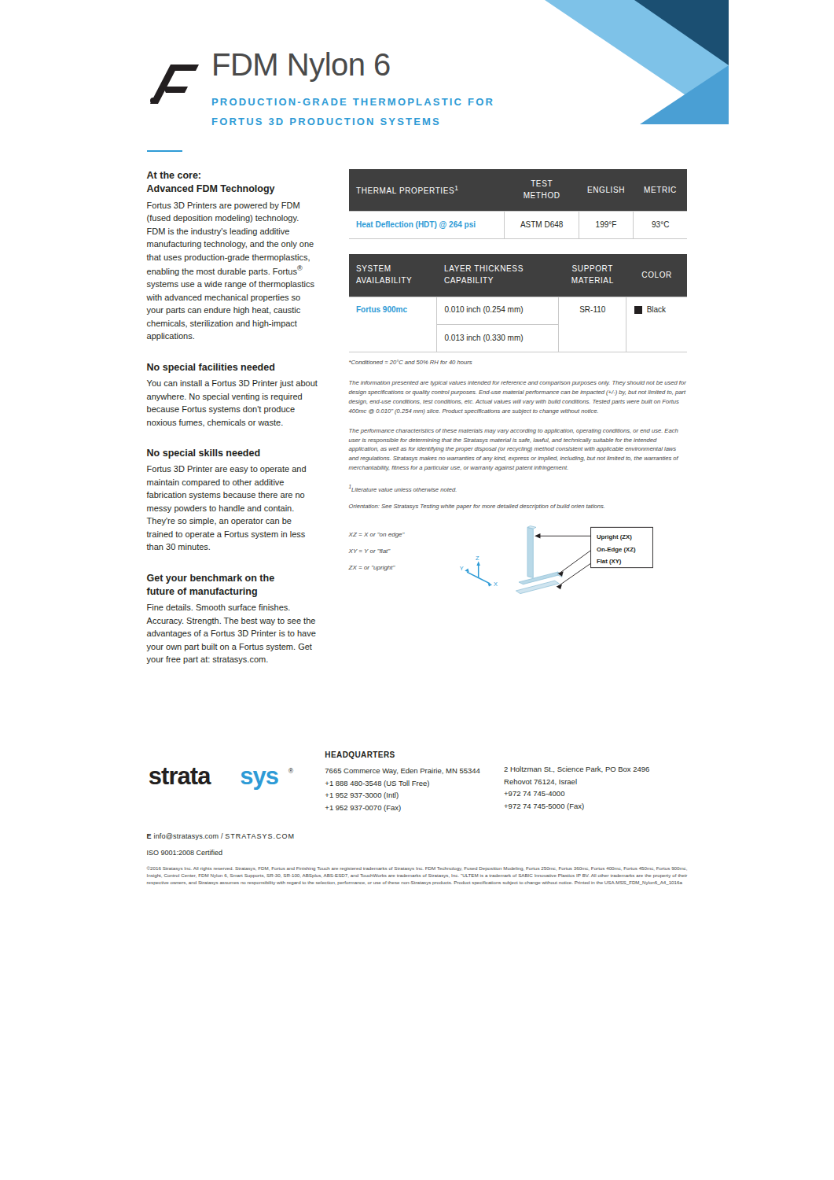FDM Nylon 6
Production-Grade Thermoplastic for
Fortus 3D Production Systems
At the core:
Advanced FDM Technology
Fortus 3D Printers are powered by FDM (fused deposition modeling) technology. FDM is the industry's leading additive manufacturing technology, and the only one that uses production-grade thermoplastics, enabling the most durable parts. Fortus® systems use a wide range of thermoplastics with advanced mechanical properties so your parts can endure high heat, caustic chemicals, sterilization and high-impact applications.
No special facilities needed
You can install a Fortus 3D Printer just about anywhere. No special venting is required because Fortus systems don't produce noxious fumes, chemicals or waste.
No special skills needed
Fortus 3D Printer are easy to operate and maintain compared to other additive fabrication systems because there are no messy powders to handle and contain. They're so simple, an operator can be trained to operate a Fortus system in less than 30 minutes.
Get your benchmark on the
future of manufacturing
Fine details. Smooth surface finishes. Accuracy. Strength. The best way to see the advantages of a Fortus 3D Printer is to have your own part built on a Fortus system. Get your free part at: stratasys.com.
| Thermal Properties 1 | Test Method | English | Metric |
| --- | --- | --- | --- |
| Heat Deflection (HDT) @ 264 psi | ASTM D648 | 199°F | 93°C |
| System Availability | Layer Thickness Capability | Support Material | Color |
| --- | --- | --- | --- |
| Fortus 900mc | 0.010 inch (0.254 mm) | SR-110 | Black |
| 0.013 inch (0.330 mm) |
*Conditioned = 20°C and 50% RH for 40 hours
The information presented are typical values intended for reference and comparison purposes only. They should not be used for design specifications or quality control purposes. End-use material performance can be impacted (+/-) by, but not limited to, part design, end-use conditions, test conditions, etc. Actual values will vary with build conditions. Tested parts were built on Fortus 400mc @ 0.010" (0.254 mm) slice. Product specifications are subject to change without notice.
The performance characteristics of these materials may vary according to application, operating conditions, or end use. Each user is responsible for determining that the Stratasys material is safe, lawful, and technically suitable for the intended application, as well as for identifying the proper disposal (or recycling) method consistent with applicable environmental laws and regulations. Stratasys makes no warranties of any kind, express or implied, including, but not limited to, the warranties of merchantability, fitness for a particular use, or warranty against patent infringement.
1Literature value unless otherwise noted.
Orientation: See Stratasys Testing white paper for more detailed description of build orien tations.
XZ = X or "on edge"
XY = Y or "flat"
ZX = or "upright"
Z X Y Upright (ZX) On-Edge (XZ) Flat (XY)
strata sys ®
HEADQUARTERS 7665 Commerce Way, Eden Prairie, MN 55344
+1 888 480-3548 (US Toll Free)
+1 952 937-3000 (Intl)
+1 952 937-0070 (Fax)
2 Holtzman St., Science Park, PO Box 2496
Rehovot 76124, Israel
+972 74 745-4000
+972 74 745-5000 (Fax)
E info@stratasys.com / STRATASYS.COM
ISO 9001:2008 Certified
©2016 Stratasys Inc. All rights reserved. Stratasys, FDM, Fortus and Finishing Touch are registered trademarks of Stratasys Inc. FDM Technology, Fused Deposition Modeling, Fortus 250mc, Fortus 360mc, Fortus 400mc, Fortus 450mc, Fortus 900mc, Insight, Control Center, FDM Nylon 6, Smart Supports, SR-30, SR-100, ABSplus, ABS-ESD7, and TouchWorks are trademarks of Stratasys, Inc. "ULTEM is a trademark of SABIC Innovative Plastics IP BV. All other trademarks are the property of their respective owners, and Stratasys assumes no responsibility with regard to the selection, performance, or use of these non-Stratasys products. Product specifications subject to change without notice. Printed in the USA.MSS_FDM_Nylon6_A4_1016a